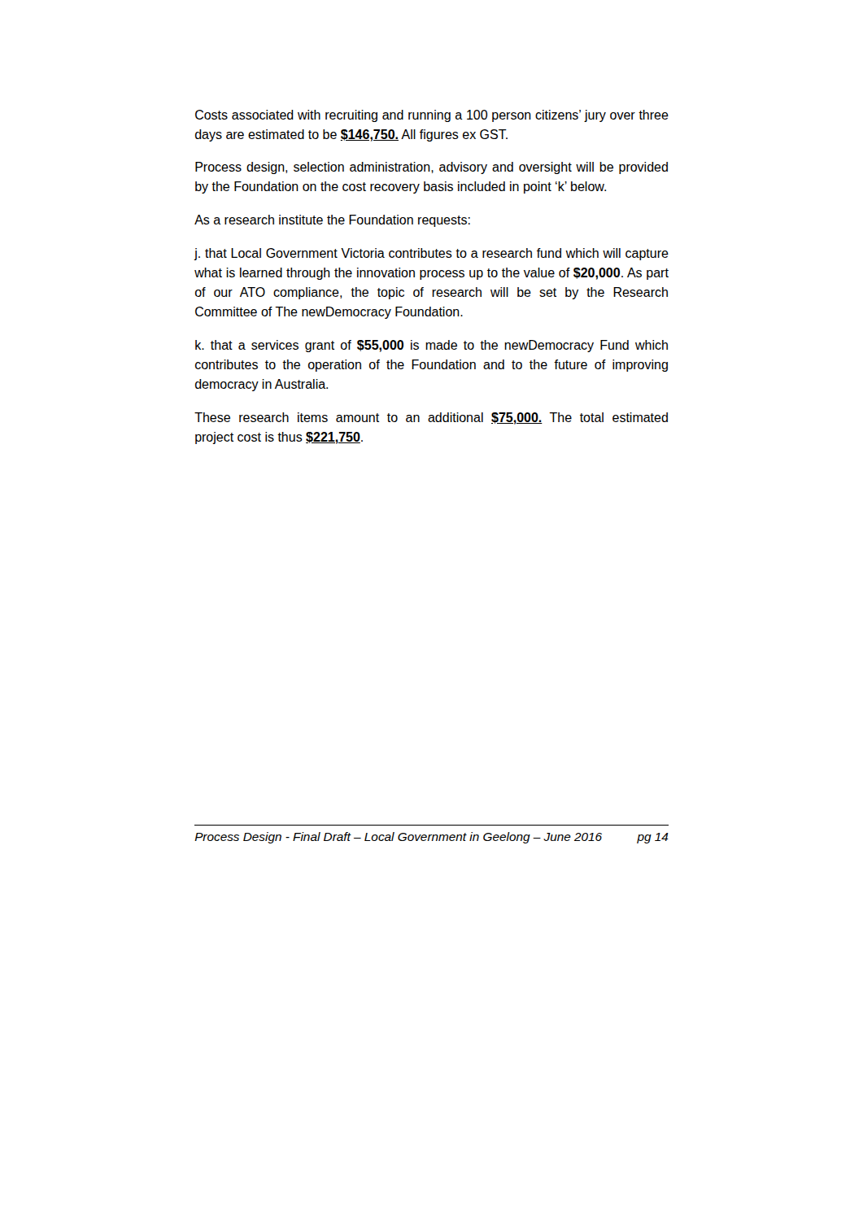Costs associated with recruiting and running a 100 person citizens’ jury over three days are estimated to be $146,750. All figures ex GST.
Process design, selection administration, advisory and oversight will be provided by the Foundation on the cost recovery basis included in point ‘k’ below.
As a research institute the Foundation requests:
j. that Local Government Victoria contributes to a research fund which will capture what is learned through the innovation process up to the value of $20,000. As part of our ATO compliance, the topic of research will be set by the Research Committee of The newDemocracy Foundation.
k. that a services grant of $55,000 is made to the newDemocracy Fund which contributes to the operation of the Foundation and to the future of improving democracy in Australia.
These research items amount to an additional $75,000. The total estimated project cost is thus $221,750.
Process Design - Final Draft – Local Government in Geelong – June 2016 pg 14